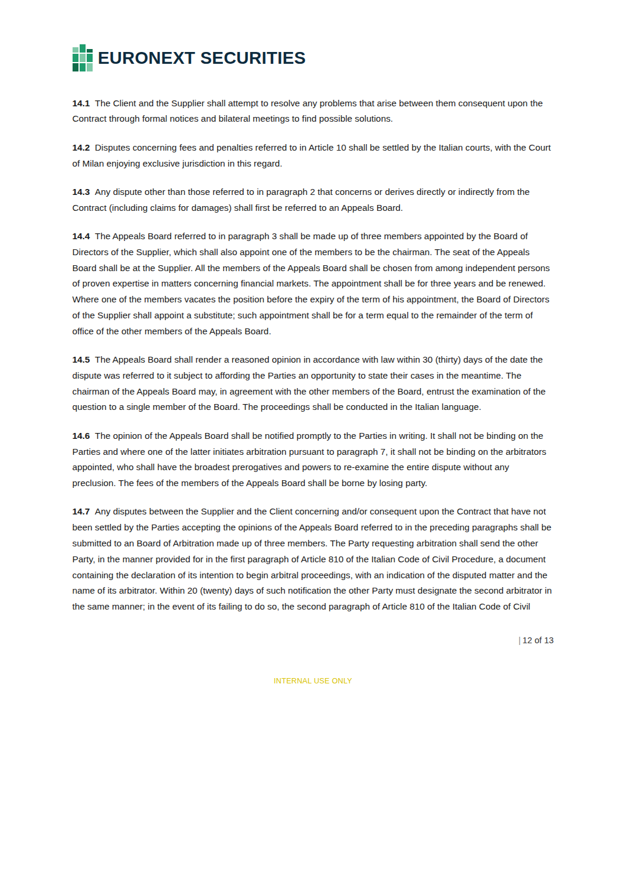EURONEXT SECURITIES
14.1 The Client and the Supplier shall attempt to resolve any problems that arise between them consequent upon the Contract through formal notices and bilateral meetings to find possible solutions.
14.2 Disputes concerning fees and penalties referred to in Article 10 shall be settled by the Italian courts, with the Court of Milan enjoying exclusive jurisdiction in this regard.
14.3 Any dispute other than those referred to in paragraph 2 that concerns or derives directly or indirectly from the Contract (including claims for damages) shall first be referred to an Appeals Board.
14.4 The Appeals Board referred to in paragraph 3 shall be made up of three members appointed by the Board of Directors of the Supplier, which shall also appoint one of the members to be the chairman. The seat of the Appeals Board shall be at the Supplier. All the members of the Appeals Board shall be chosen from among independent persons of proven expertise in matters concerning financial markets. The appointment shall be for three years and be renewed. Where one of the members vacates the position before the expiry of the term of his appointment, the Board of Directors of the Supplier shall appoint a substitute; such appointment shall be for a term equal to the remainder of the term of office of the other members of the Appeals Board.
14.5 The Appeals Board shall render a reasoned opinion in accordance with law within 30 (thirty) days of the date the dispute was referred to it subject to affording the Parties an opportunity to state their cases in the meantime. The chairman of the Appeals Board may, in agreement with the other members of the Board, entrust the examination of the question to a single member of the Board. The proceedings shall be conducted in the Italian language.
14.6 The opinion of the Appeals Board shall be notified promptly to the Parties in writing. It shall not be binding on the Parties and where one of the latter initiates arbitration pursuant to paragraph 7, it shall not be binding on the arbitrators appointed, who shall have the broadest prerogatives and powers to re-examine the entire dispute without any preclusion. The fees of the members of the Appeals Board shall be borne by losing party.
14.7 Any disputes between the Supplier and the Client concerning and/or consequent upon the Contract that have not been settled by the Parties accepting the opinions of the Appeals Board referred to in the preceding paragraphs shall be submitted to an Board of Arbitration made up of three members. The Party requesting arbitration shall send the other Party, in the manner provided for in the first paragraph of Article 810 of the Italian Code of Civil Procedure, a document containing the declaration of its intention to begin arbitral proceedings, with an indication of the disputed matter and the name of its arbitrator. Within 20 (twenty) days of such notification the other Party must designate the second arbitrator in the same manner; in the event of its failing to do so, the second paragraph of Article 810 of the Italian Code of Civil
|12 of 13
INTERNAL USE ONLY